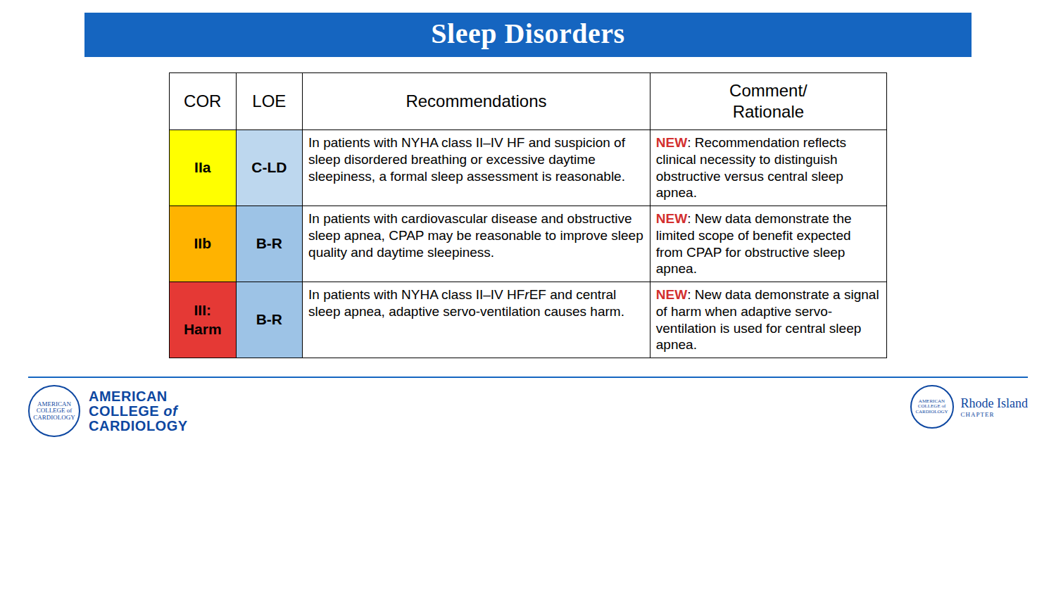Sleep Disorders
| COR | LOE | Recommendations | Comment/ Rationale |
| --- | --- | --- | --- |
| IIa | C-LD | In patients with NYHA class II–IV HF and suspicion of sleep disordered breathing or excessive daytime sleepiness, a formal sleep assessment is reasonable. | NEW : Recommendation reflects clinical necessity to distinguish obstructive versus central sleep apnea. |
| IIb | B-R | In patients with cardiovascular disease and obstructive sleep apnea, CPAP may be reasonable to improve sleep quality and daytime sleepiness. | NEW : New data demonstrate the limited scope of benefit expected from CPAP for obstructive sleep apnea. |
| III: Harm | B-R | In patients with NYHA class II–IV HF r EF and central sleep apnea, adaptive servo-ventilation causes harm. | NEW : New data demonstrate a signal of harm when adaptive servo-ventilation is used for central sleep apnea. |
AMERICAN
COLLEGE of
CARDIOLOGY
AMERICAN
COLLEGE of
CARDIOLOGY
AMERICAN COLLEGE of CARDIOLOGY
Rhode Island
CHAPTER